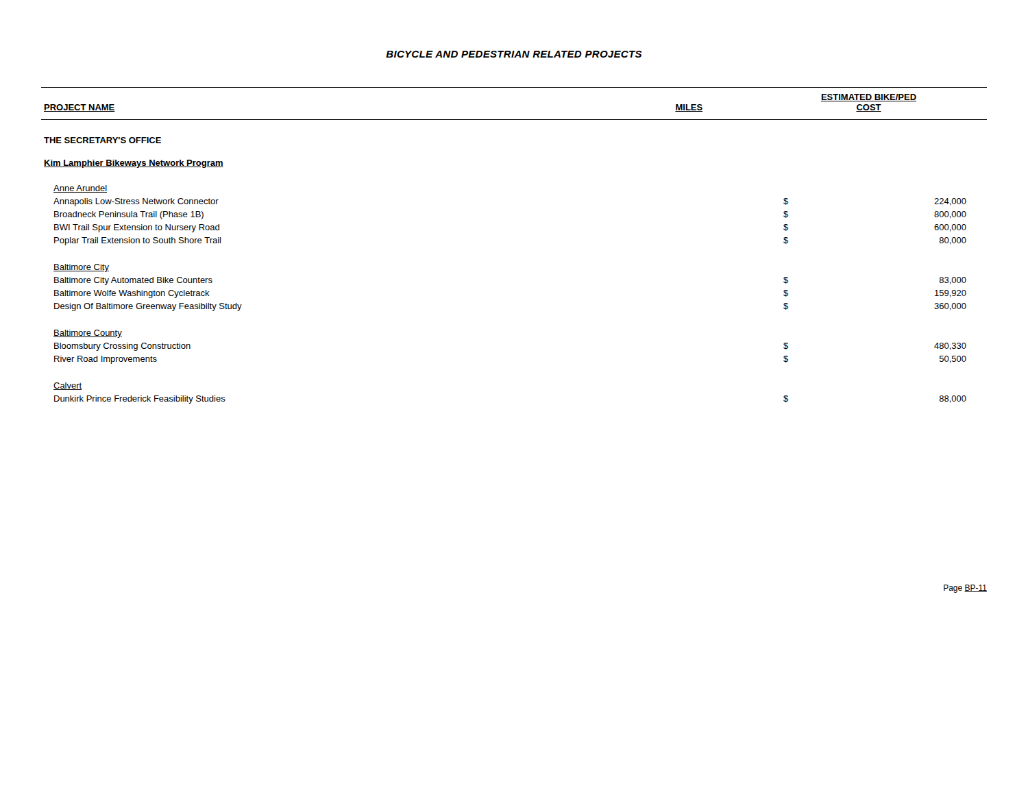BICYCLE AND PEDESTRIAN RELATED PROJECTS
| PROJECT NAME | MILES | ESTIMATED BIKE/PED COST |
| --- | --- | --- |
| THE SECRETARY'S OFFICE | | | |
| Kim Lamphier Bikeways Network Program | | | |
| Anne Arundel | | | |
| Annapolis Low-Stress Network Connector | | $ | 224,000 |
| Broadneck Peninsula Trail (Phase 1B) | | $ | 800,000 |
| BWI Trail Spur Extension to Nursery Road | | $ | 600,000 |
| Poplar Trail Extension to South Shore Trail | | $ | 80,000 |
| Baltimore City | | | |
| Baltimore City Automated Bike Counters | | $ | 83,000 |
| Baltimore Wolfe Washington Cycletrack | | $ | 159,920 |
| Design Of Baltimore Greenway Feasibilty Study | | $ | 360,000 |
| Baltimore County | | | |
| Bloomsbury Crossing Construction | | $ | 480,330 |
| River Road Improvements | | $ | 50,500 |
| Calvert | | | |
| Dunkirk Prince Frederick Feasibility Studies | | $ | 88,000 |
Page BP-11